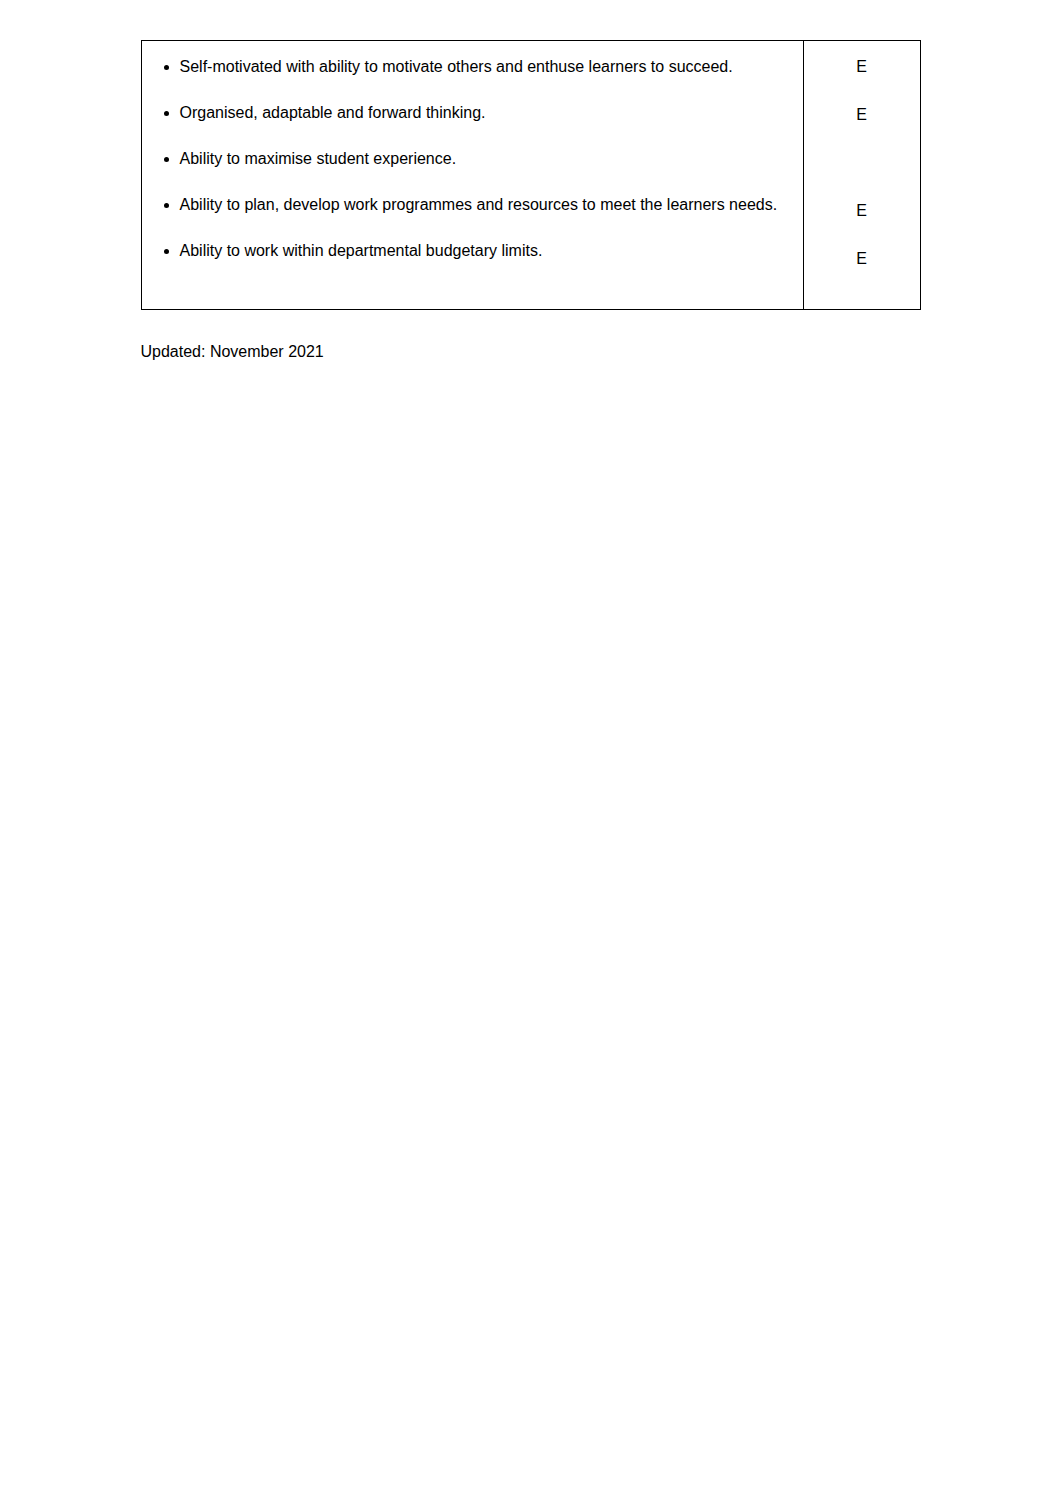| Self-motivated with ability to motivate others and enthuse learners to succeed. Organised, adaptable and forward thinking. Ability to maximise student experience. Ability to plan, develop work programmes and resources to meet the learners needs. Ability to work within departmental budgetary limits. | E E E E |
Updated: November 2021